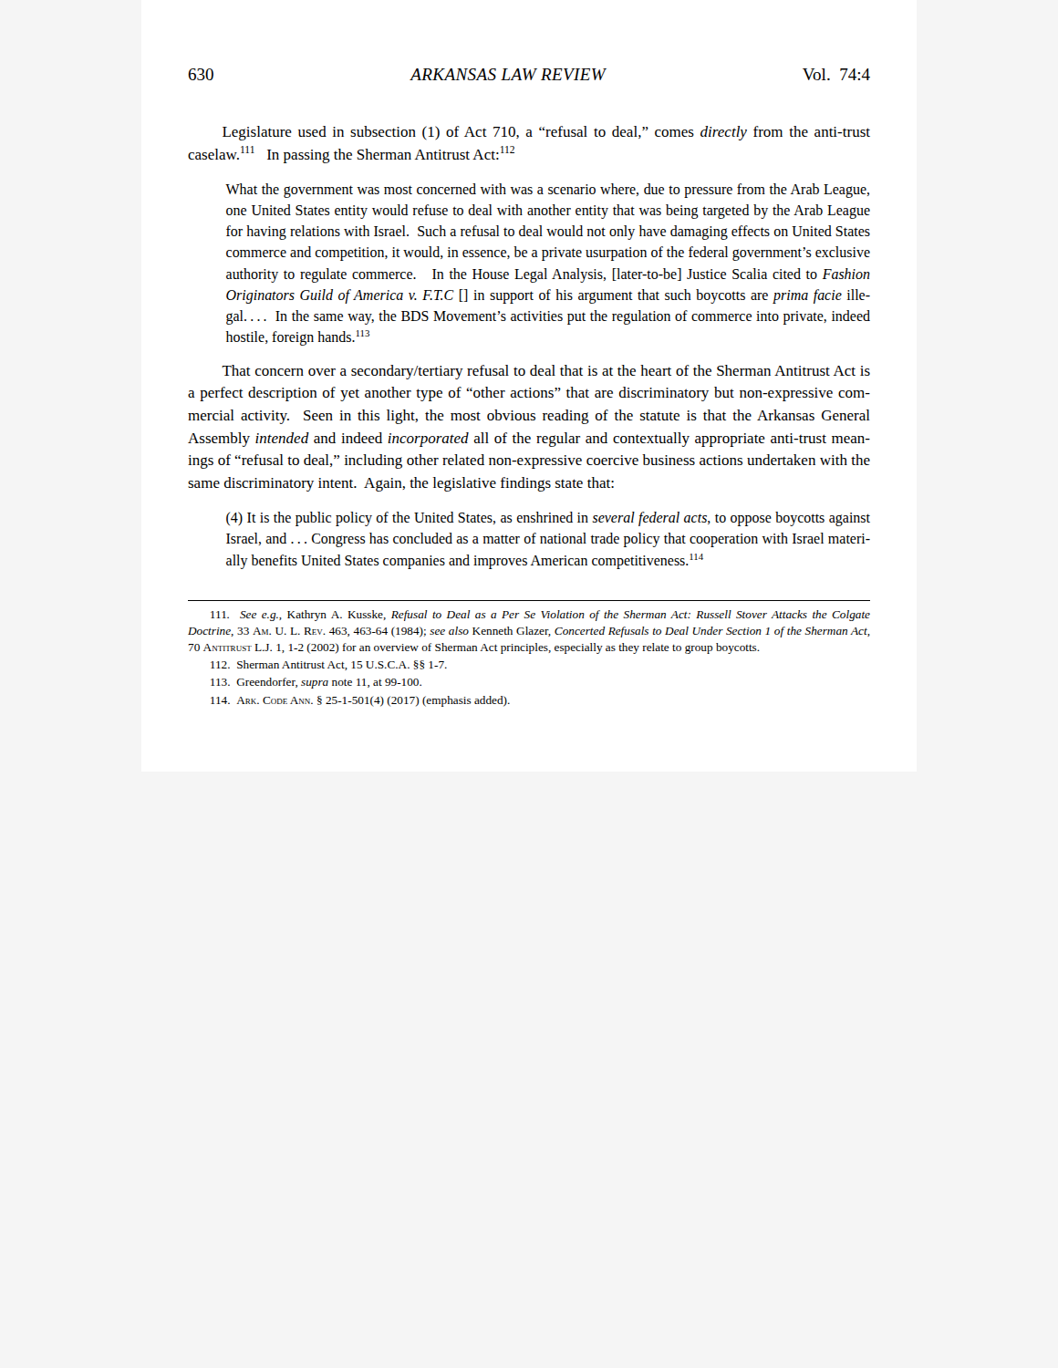630 ARKANSAS LAW REVIEW Vol. 74:4
Legislature used in subsection (1) of Act 710, a “refusal to deal,” comes directly from the anti-trust caselaw.111 In passing the Sherman Antitrust Act:112
What the government was most concerned with was a scenario where, due to pressure from the Arab League, one United States entity would refuse to deal with another entity that was being targeted by the Arab League for having relations with Israel. Such a refusal to deal would not only have damaging effects on United States commerce and competition, it would, in essence, be a private usurpation of the federal government’s exclusive authority to regulate commerce. In the House Legal Analysis, [later-to-be] Justice Scalia cited to Fashion Originators Guild of America v. F.T.C [] in support of his argument that such boycotts are prima facie illegal. . . . In the same way, the BDS Movement’s activities put the regulation of commerce into private, indeed hostile, foreign hands.113
That concern over a secondary/tertiary refusal to deal that is at the heart of the Sherman Antitrust Act is a perfect description of yet another type of “other actions” that are discriminatory but non-expressive commercial activity. Seen in this light, the most obvious reading of the statute is that the Arkansas General Assembly intended and indeed incorporated all of the regular and contextually appropriate anti-trust meanings of “refusal to deal,” including other related non-expressive coercive business actions undertaken with the same discriminatory intent. Again, the legislative findings state that:
(4) It is the public policy of the United States, as enshrined in several federal acts, to oppose boycotts against Israel, and . . . Congress has concluded as a matter of national trade policy that cooperation with Israel materially benefits United States companies and improves American competitiveness.114
111. See e.g., Kathryn A. Kusske, Refusal to Deal as a Per Se Violation of the Sherman Act: Russell Stover Attacks the Colgate Doctrine, 33 Am. U. L. Rev. 463, 463-64 (1984); see also Kenneth Glazer, Concerted Refusals to Deal Under Section 1 of the Sherman Act, 70 Antitrust L.J. 1, 1-2 (2002) for an overview of Sherman Act principles, especially as they relate to group boycotts.
112. Sherman Antitrust Act, 15 U.S.C.A. §§ 1-7.
113. Greendorfer, supra note 11, at 99-100.
114. Ark. Code Ann. § 25-1-501(4) (2017) (emphasis added).